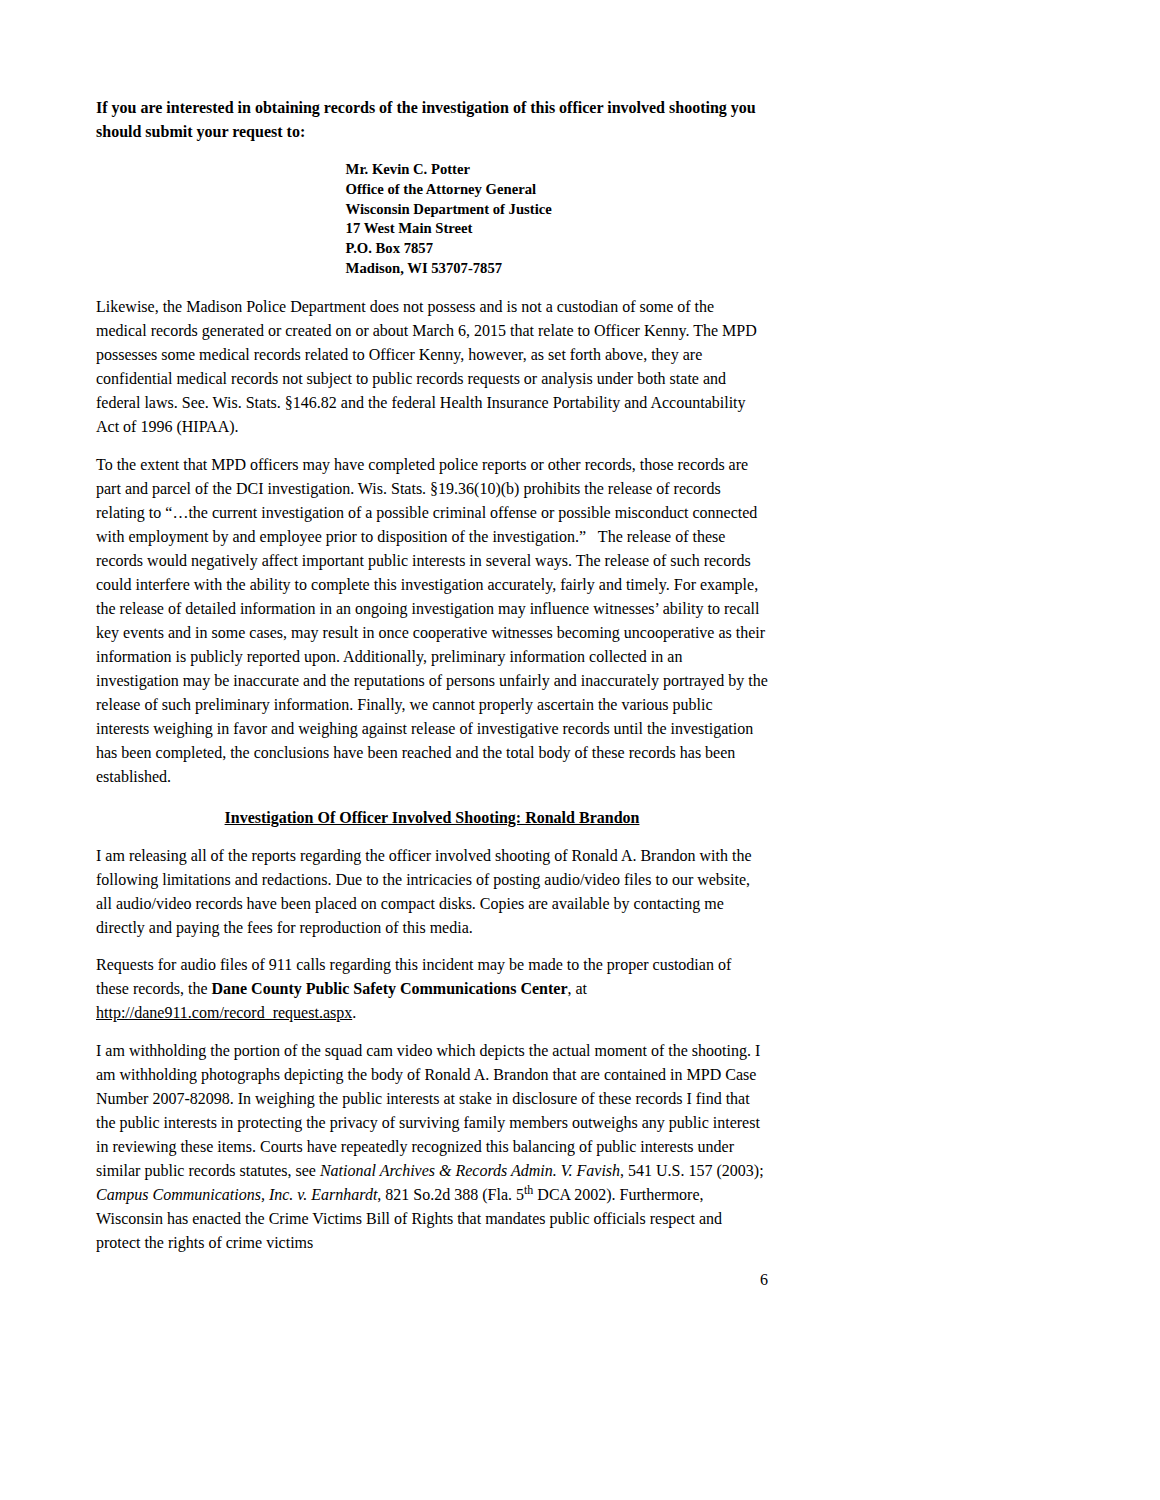If you are interested in obtaining records of the investigation of this officer involved shooting you should submit your request to:
Mr. Kevin C. Potter
Office of the Attorney General
Wisconsin Department of Justice
17 West Main Street
P.O. Box 7857
Madison, WI 53707-7857
Likewise, the Madison Police Department does not possess and is not a custodian of some of the medical records generated or created on or about March 6, 2015 that relate to Officer Kenny. The MPD possesses some medical records related to Officer Kenny, however, as set forth above, they are confidential medical records not subject to public records requests or analysis under both state and federal laws. See. Wis. Stats. §146.82 and the federal Health Insurance Portability and Accountability Act of 1996 (HIPAA).
To the extent that MPD officers may have completed police reports or other records, those records are part and parcel of the DCI investigation. Wis. Stats. §19.36(10)(b) prohibits the release of records relating to “…the current investigation of a possible criminal offense or possible misconduct connected with employment by and employee prior to disposition of the investigation.” The release of these records would negatively affect important public interests in several ways. The release of such records could interfere with the ability to complete this investigation accurately, fairly and timely. For example, the release of detailed information in an ongoing investigation may influence witnesses’ ability to recall key events and in some cases, may result in once cooperative witnesses becoming uncooperative as their information is publicly reported upon. Additionally, preliminary information collected in an investigation may be inaccurate and the reputations of persons unfairly and inaccurately portrayed by the release of such preliminary information. Finally, we cannot properly ascertain the various public interests weighing in favor and weighing against release of investigative records until the investigation has been completed, the conclusions have been reached and the total body of these records has been established.
Investigation Of Officer Involved Shooting: Ronald Brandon
I am releasing all of the reports regarding the officer involved shooting of Ronald A. Brandon with the following limitations and redactions. Due to the intricacies of posting audio/video files to our website, all audio/video records have been placed on compact disks. Copies are available by contacting me directly and paying the fees for reproduction of this media.
Requests for audio files of 911 calls regarding this incident may be made to the proper custodian of these records, the Dane County Public Safety Communications Center, at http://dane911.com/record_request.aspx.
I am withholding the portion of the squad cam video which depicts the actual moment of the shooting. I am withholding photographs depicting the body of Ronald A. Brandon that are contained in MPD Case Number 2007-82098. In weighing the public interests at stake in disclosure of these records I find that the public interests in protecting the privacy of surviving family members outweighs any public interest in reviewing these items. Courts have repeatedly recognized this balancing of public interests under similar public records statutes, see National Archives & Records Admin. V. Favish, 541 U.S. 157 (2003); Campus Communications, Inc. v. Earnhardt, 821 So.2d 388 (Fla. 5th DCA 2002). Furthermore, Wisconsin has enacted the Crime Victims Bill of Rights that mandates public officials respect and protect the rights of crime victims
6